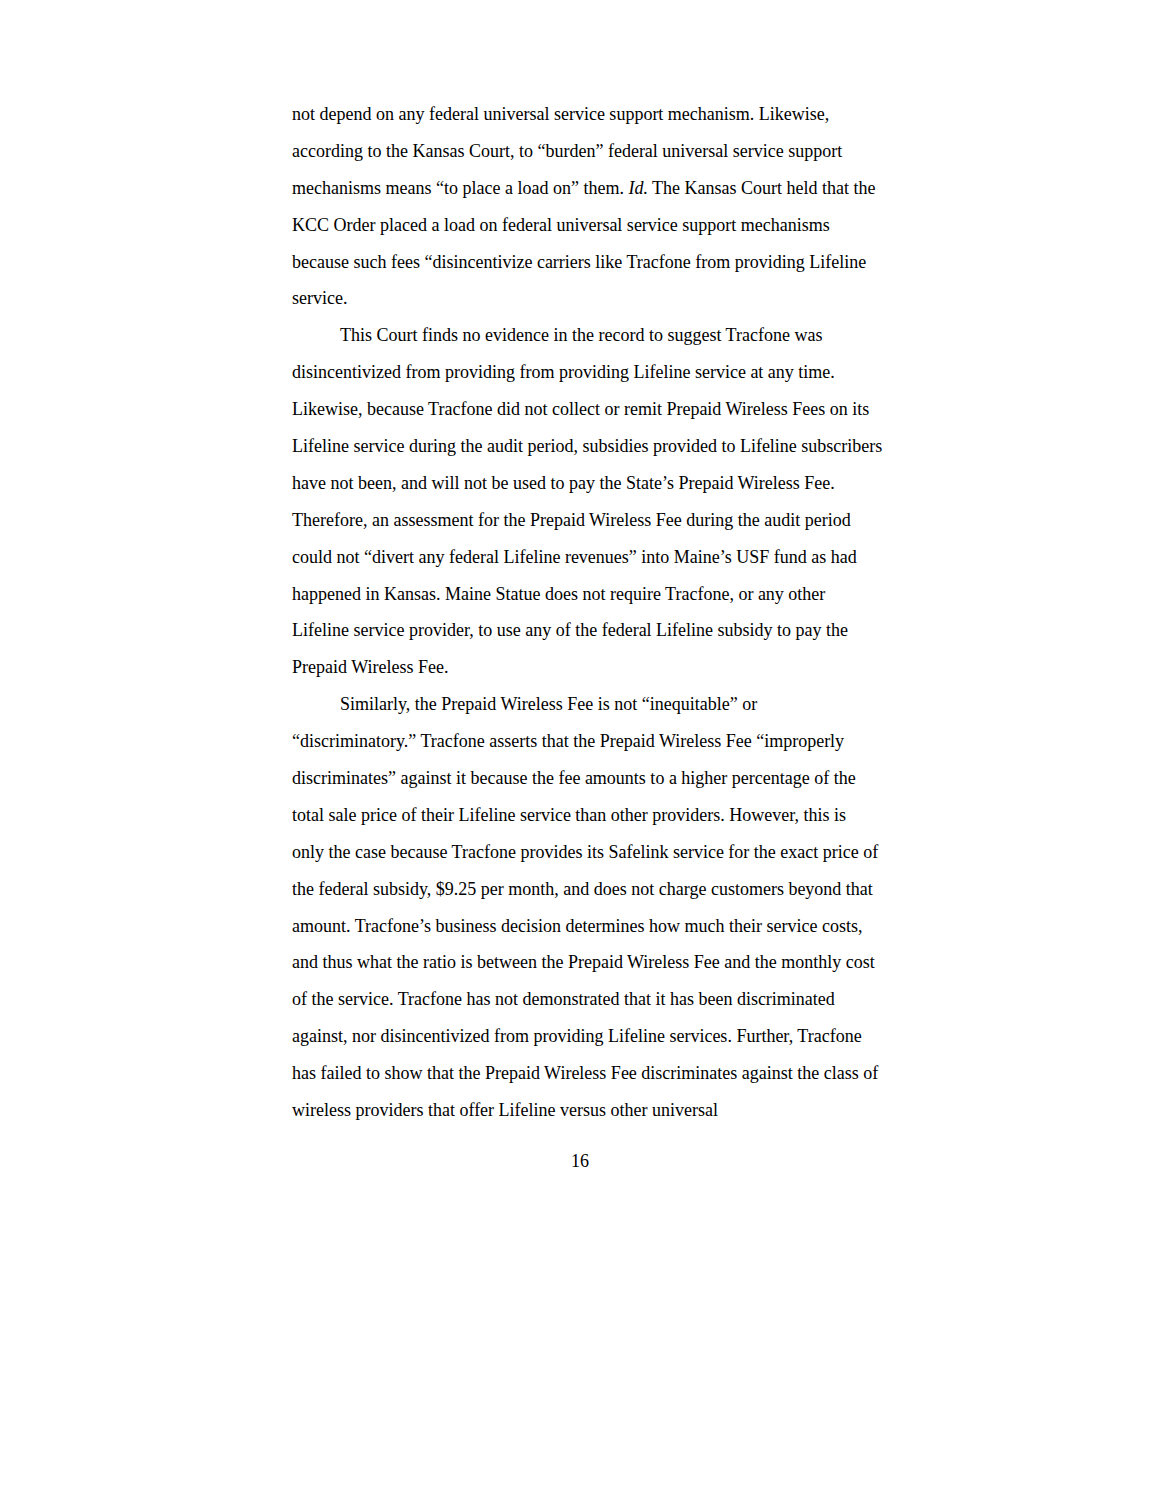not depend on any federal universal service support mechanism. Likewise, according to the Kansas Court, to “burden” federal universal service support mechanisms means “to place a load on” them. Id. The Kansas Court held that the KCC Order placed a load on federal universal service support mechanisms because such fees “disincentivize carriers like Tracfone from providing Lifeline service.
This Court finds no evidence in the record to suggest Tracfone was disincentivized from providing from providing Lifeline service at any time. Likewise, because Tracfone did not collect or remit Prepaid Wireless Fees on its Lifeline service during the audit period, subsidies provided to Lifeline subscribers have not been, and will not be used to pay the State’s Prepaid Wireless Fee. Therefore, an assessment for the Prepaid Wireless Fee during the audit period could not “divert any federal Lifeline revenues” into Maine’s USF fund as had happened in Kansas. Maine Statue does not require Tracfone, or any other Lifeline service provider, to use any of the federal Lifeline subsidy to pay the Prepaid Wireless Fee.
Similarly, the Prepaid Wireless Fee is not “inequitable” or “discriminatory.” Tracfone asserts that the Prepaid Wireless Fee “improperly discriminates” against it because the fee amounts to a higher percentage of the total sale price of their Lifeline service than other providers. However, this is only the case because Tracfone provides its Safelink service for the exact price of the federal subsidy, $9.25 per month, and does not charge customers beyond that amount. Tracfone’s business decision determines how much their service costs, and thus what the ratio is between the Prepaid Wireless Fee and the monthly cost of the service. Tracfone has not demonstrated that it has been discriminated against, nor disincentivized from providing Lifeline services. Further, Tracfone has failed to show that the Prepaid Wireless Fee discriminates against the class of wireless providers that offer Lifeline versus other universal
16